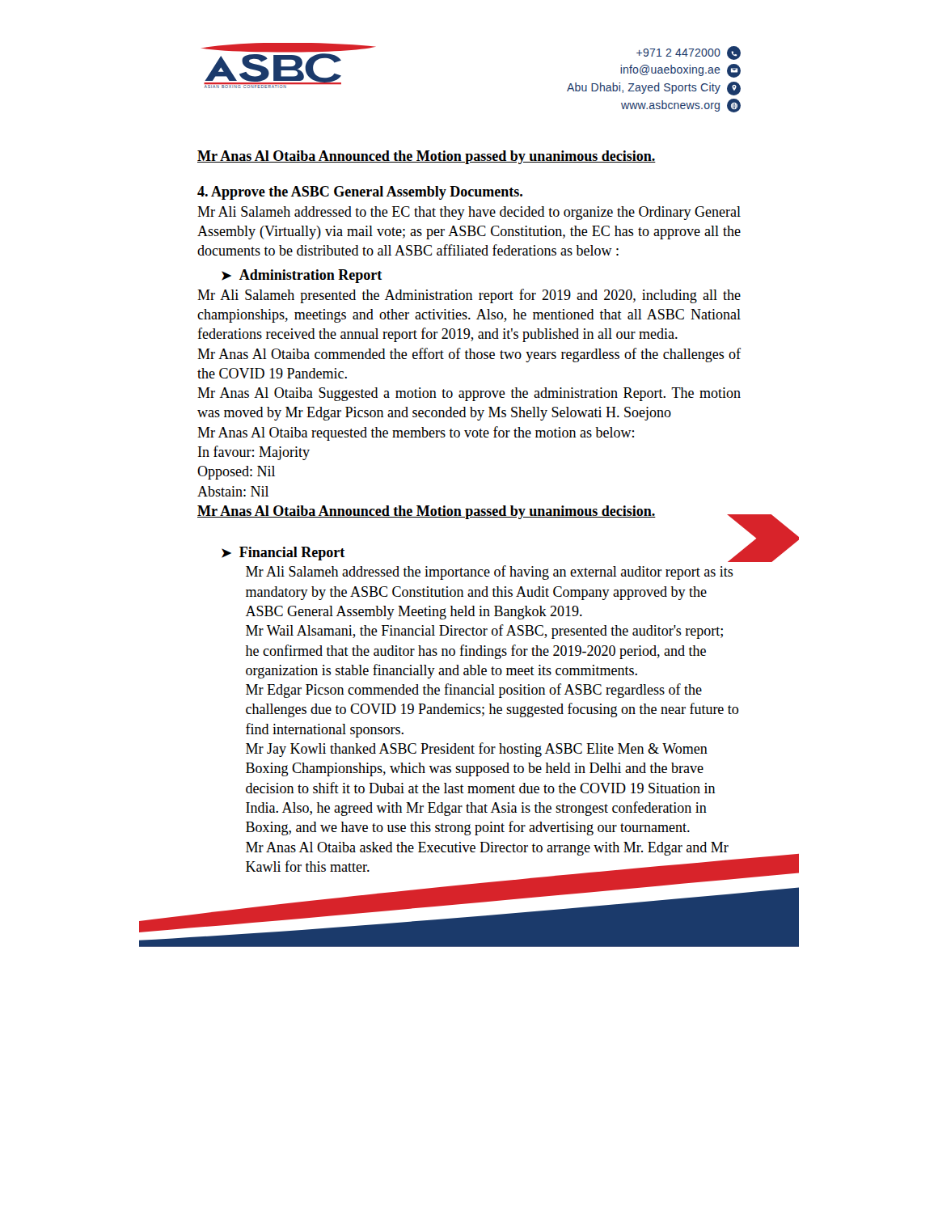ASBC Asian Boxing Confederation ASIAN BOXING CONFEDERATION
+971 2 4472000
info@uaeboxing.ae
Abu Dhabi, Zayed Sports City
www.asbcnews.org
Mr Anas Al Otaiba Announced the Motion passed by unanimous decision.
4. Approve the ASBC General Assembly Documents.
Mr Ali Salameh addressed to the EC that they have decided to organize the Ordinary General Assembly (Virtually) via mail vote; as per ASBC Constitution, the EC has to approve all the documents to be distributed to all ASBC affiliated federations as below :
➤Administration Report
Mr Ali Salameh presented the Administration report for 2019 and 2020, including all the championships, meetings and other activities. Also, he mentioned that all ASBC National federations received the annual report for 2019, and it's published in all our media.
Mr Anas Al Otaiba commended the effort of those two years regardless of the challenges of the COVID 19 Pandemic.
Mr Anas Al Otaiba Suggested a motion to approve the administration Report. The motion was moved by Mr Edgar Picson and seconded by Ms Shelly Selowati H. Soejono
Mr Anas Al Otaiba requested the members to vote for the motion as below:
In favour: Majority
Opposed: Nil
Abstain: Nil
Mr Anas Al Otaiba Announced the Motion passed by unanimous decision.
➤Financial Report
Mr Ali Salameh addressed the importance of having an external auditor report as its mandatory by the ASBC Constitution and this Audit Company approved by the ASBC General Assembly Meeting held in Bangkok 2019.
Mr Wail Alsamani, the Financial Director of ASBC, presented the auditor's report; he confirmed that the auditor has no findings for the 2019-2020 period, and the organization is stable financially and able to meet its commitments.
Mr Edgar Picson commended the financial position of ASBC regardless of the challenges due to COVID 19 Pandemics; he suggested focusing on the near future to find international sponsors.
Mr Jay Kowli thanked ASBC President for hosting ASBC Elite Men & Women Boxing Championships, which was supposed to be held in Delhi and the brave decision to shift it to Dubai at the last moment due to the COVID 19 Situation in India. Also, he agreed with Mr Edgar that Asia is the strongest confederation in Boxing, and we have to use this strong point for advertising our tournament.
Mr Anas Al Otaiba asked the Executive Director to arrange with Mr. Edgar and Mr Kawli for this matter.